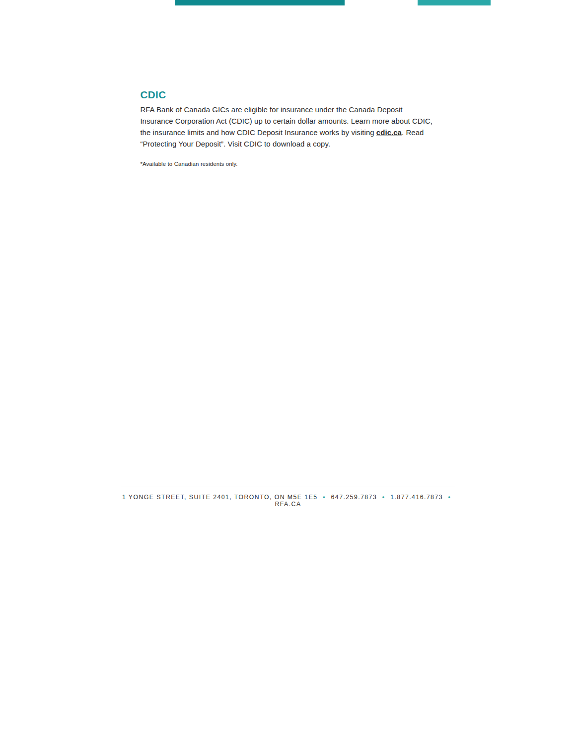CDIC
RFA Bank of Canada GICs are eligible for insurance under the Canada Deposit Insurance Corporation Act (CDIC) up to certain dollar amounts. Learn more about CDIC, the insurance limits and how CDIC Deposit Insurance works by visiting cdic.ca. Read “Protecting Your Deposit”. Visit CDIC to download a copy.
*Available to Canadian residents only.
1 YONGE STREET, SUITE 2401, TORONTO, ON M5E 1E5 • 647.259.7873 • 1.877.416.7873 • RFA.CA